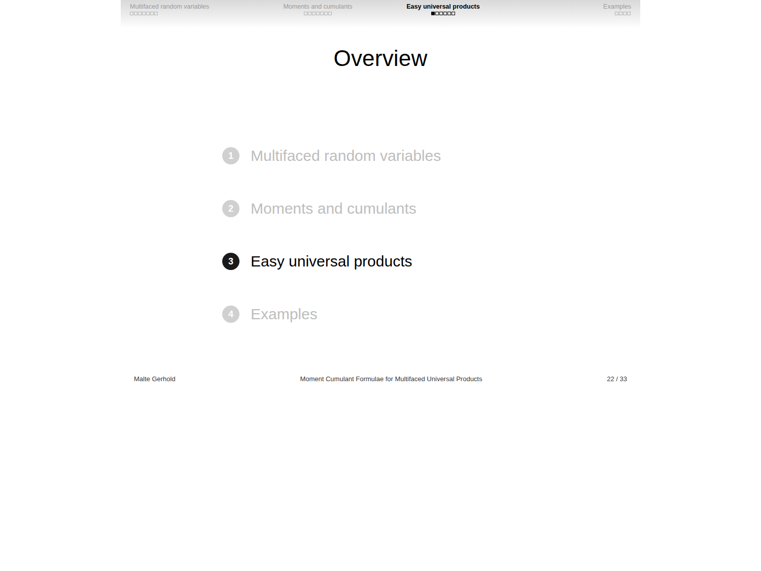Multifaced random variables
Moments and cumulants
Easy universal products
Examples
Overview
1 Multifaced random variables
2 Moments and cumulants
3 Easy universal products
4 Examples
Malte Gerhold Moment Cumulant Formulae for Multifaced Universal Products 22 / 33